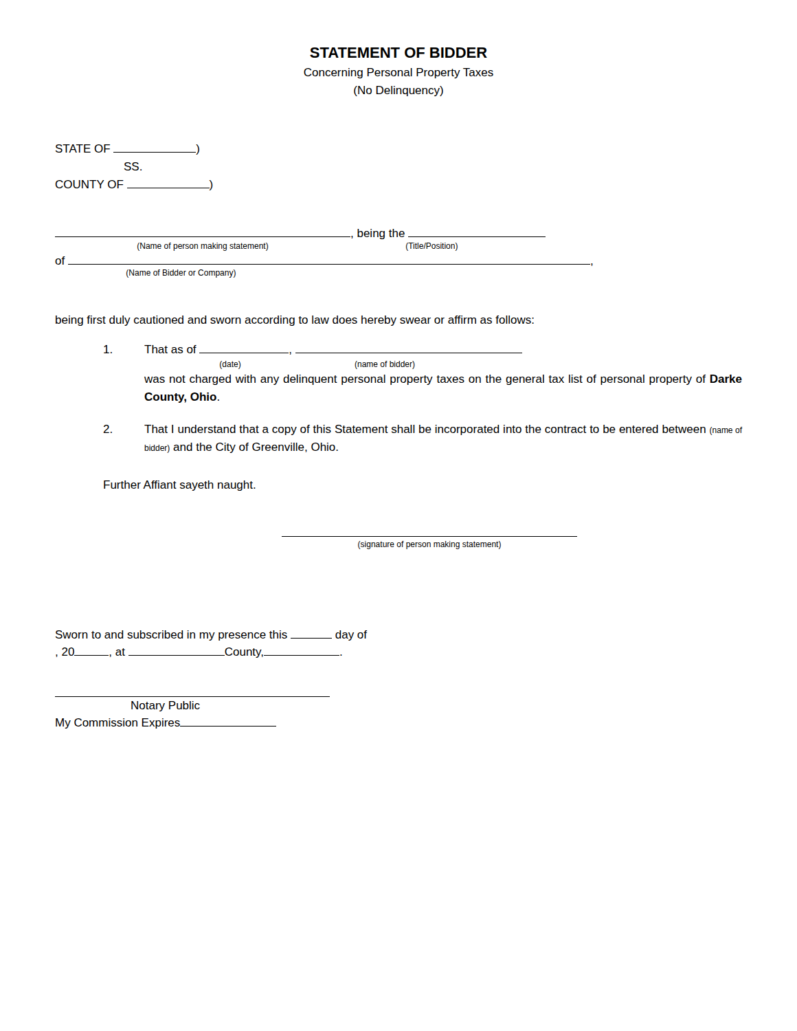STATEMENT OF BIDDER
Concerning Personal Property Taxes
(No Delinquency)
STATE OF )
SS.
COUNTY OF )
, being the
(Name of person making statement) (Title/Position)
of ,
(Name of Bidder or Company)
being first duly cautioned and sworn according to law does hereby swear or affirm as follows:
That as of ,
(date)(name of bidder)
was not charged with any delinquent personal property taxes on the general tax list of personal property of Darke County, Ohio.
That I understand that a copy of this Statement shall be incorporated into the contract to be entered between (name of bidder) and the City of Greenville, Ohio.
Further Affiant sayeth naught.
(signature of person making statement)
Sworn to and subscribed in my presence this day of
, 20 , at County, .
Notary Public
My Commission Expires